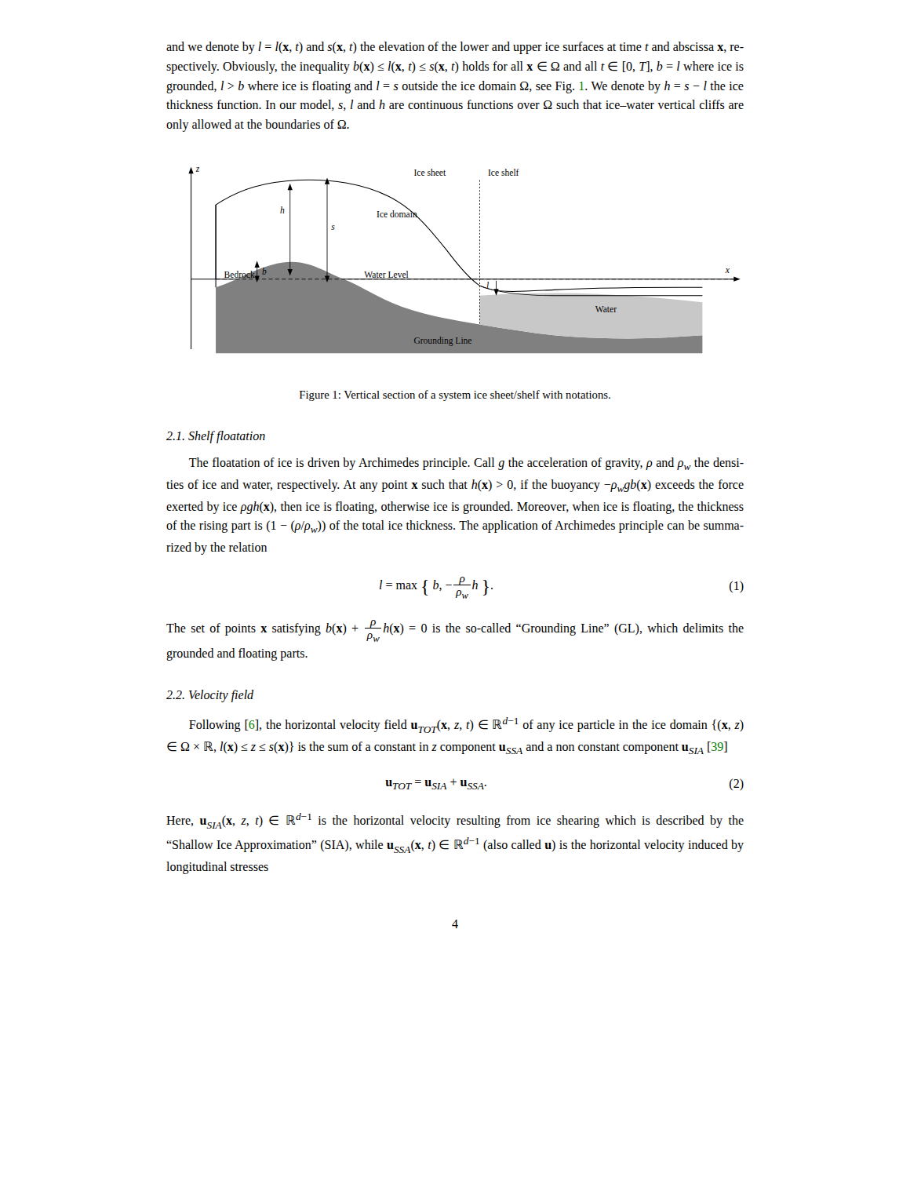and we denote by l = l(x, t) and s(x, t) the elevation of the lower and upper ice surfaces at time t and abscissa x, respectively. Obviously, the inequality b(x) ≤ l(x, t) ≤ s(x, t) holds for all x ∈ Ω and all t ∈ [0, T], b = l where ice is grounded, l > b where ice is floating and l = s outside the ice domain Ω, see Fig. 1. We denote by h = s − l the ice thickness function. In our model, s, l and h are continuous functions over Ω such that ice–water vertical cliffs are only allowed at the boundaries of Ω.
z x h s b l Ice sheet Ice shelf Ice domain Bedrock Water Level Water Grounding Line
Figure 1: Vertical section of a system ice sheet/shelf with notations.
2.1. Shelf floatation
The floatation of ice is driven by Archimedes principle. Call g the acceleration of gravity, ρ and ρw the densities of ice and water, respectively. At any point x such that h(x) > 0, if the buoyancy −ρwgb(x) exceeds the force exerted by ice ρgh(x), then ice is floating, otherwise ice is grounded. Moreover, when ice is floating, the thickness of the rising part is (1 − (ρ/ρw)) of the total ice thickness. The application of Archimedes principle can be summarized by the relation
l = max { b, −ρρw h }. (1)
The set of points x satisfying b(x) + ρρw h(x) = 0 is the so-called “Grounding Line” (GL), which delimits the grounded and floating parts.
2.2. Velocity field
Following [6], the horizontal velocity field uTOT(x, z, t) ∈ ℝd−1 of any ice particle in the ice domain {(x, z) ∈ Ω × ℝ, l(x) ≤ z ≤ s(x)} is the sum of a constant in z component uSSA and a non constant component uSIA [39]
uTOT = uSIA + uSSA. (2)
Here, uSIA(x, z, t) ∈ ℝd−1 is the horizontal velocity resulting from ice shearing which is described by the “Shallow Ice Approximation” (SIA), while uSSA(x, t) ∈ ℝd−1 (also called u) is the horizontal velocity induced by longitudinal stresses
4